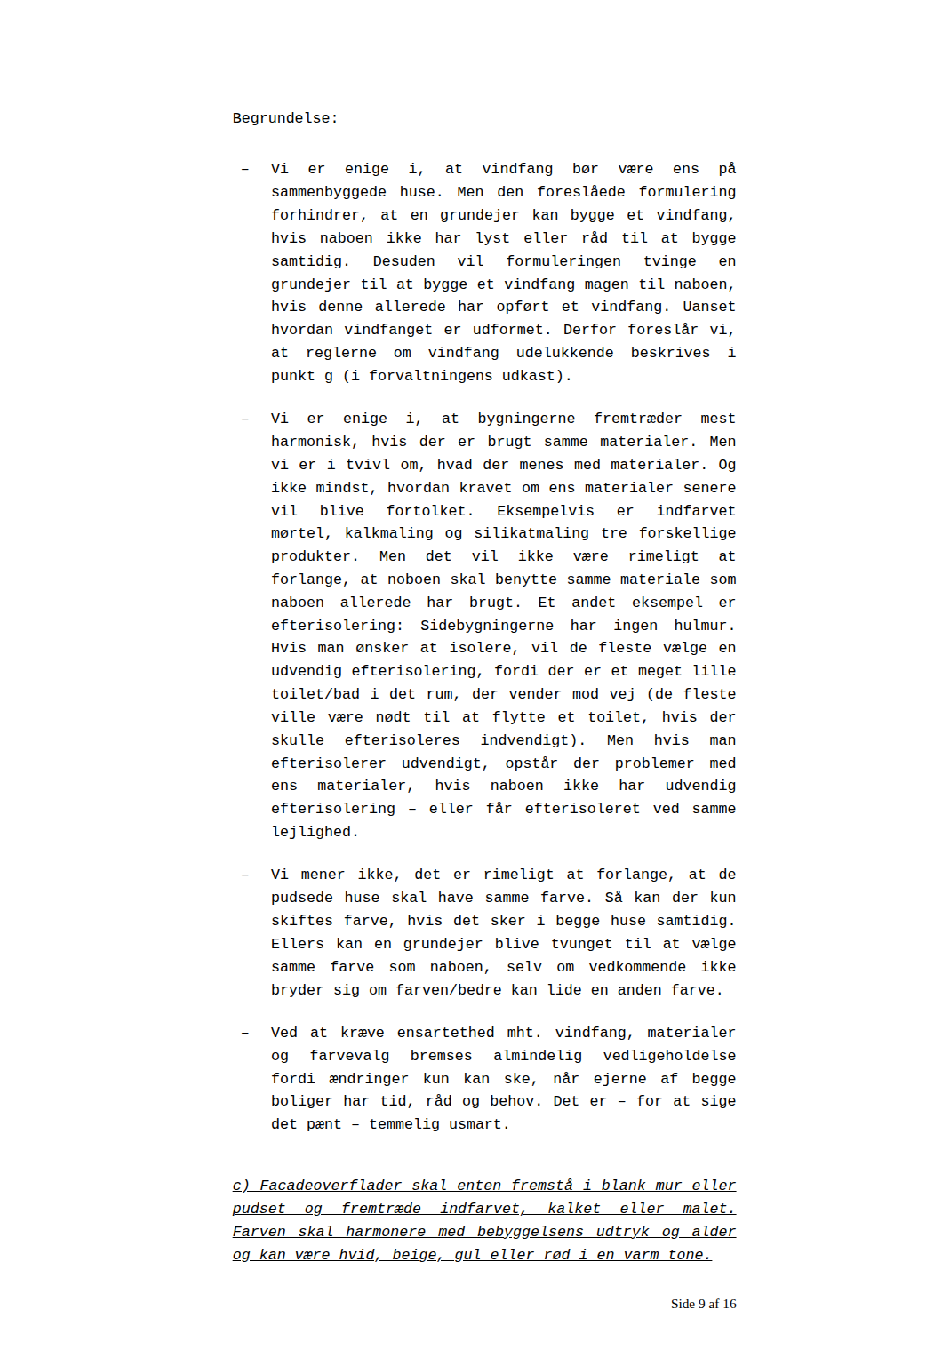Begrundelse:
Vi er enige i, at vindfang bør være ens på sammenbyggede huse. Men den foreslåede formulering forhindrer, at en grundejer kan bygge et vindfang, hvis naboen ikke har lyst eller råd til at bygge samtidig. Desuden vil formuleringen tvinge en grundejer til at bygge et vindfang magen til naboen, hvis denne allerede har opført et vindfang. Uanset hvordan vindfanget er udformet. Derfor foreslår vi, at reglerne om vindfang udelukkende beskrives i punkt g (i forvaltningens udkast).
Vi er enige i, at bygningerne fremtræder mest harmonisk, hvis der er brugt samme materialer. Men vi er i tvivl om, hvad der menes med materialer. Og ikke mindst, hvordan kravet om ens materialer senere vil blive fortolket. Eksempelvis er indfarvet mørtel, kalkmaling og silikatmaling tre forskellige produkter. Men det vil ikke være rimeligt at forlange, at noboen skal benytte samme materiale som naboen allerede har brugt. Et andet eksempel er efterisolering: Sidebygningerne har ingen hulmur. Hvis man ønsker at isolere, vil de fleste vælge en udvendig efterisolering, fordi der er et meget lille toilet/bad i det rum, der vender mod vej (de fleste ville være nødt til at flytte et toilet, hvis der skulle efterisoleres indvendigt). Men hvis man efterisolerer udvendigt, opstår der problemer med ens materialer, hvis naboen ikke har udvendig efterisolering – eller får efterisoleret ved samme lejlighed.
Vi mener ikke, det er rimeligt at forlange, at de pudsede huse skal have samme farve. Så kan der kun skiftes farve, hvis det sker i begge huse samtidig. Ellers kan en grundejer blive tvunget til at vælge samme farve som naboen, selv om vedkommende ikke bryder sig om farven/bedre kan lide en anden farve.
Ved at kræve ensartethed mht. vindfang, materialer og farvevalg bremses almindelig vedligeholdelse fordi ændringer kun kan ske, når ejerne af begge boliger har tid, råd og behov. Det er – for at sige det pænt – temmelig usmart.
c) Facadeoverflader skal enten fremstå i blank mur eller pudset og fremtræde indfarvet, kalket eller malet. Farven skal harmonere med bebyggelsens udtryk og alder og kan være hvid, beige, gul eller rød i en varm tone.
Side 9 af 16